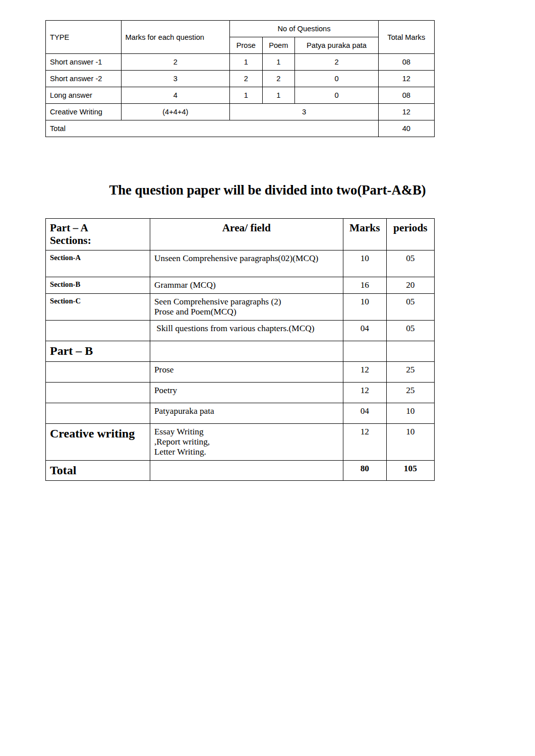| TYPE | Marks for each question | No of Questions | Total Marks |
| --- | --- | --- | --- |
| Prose | Poem | Patya puraka pata |
| Short answer -1 | 2 | 1 | 1 | 2 | 08 |
| Short answer -2 | 3 | 2 | 2 | 0 | 12 |
| Long answer | 4 | 1 | 1 | 0 | 08 |
| Creative Writing | (4+4+4) | 3 | 12 |
| Total | 40 |
The question paper will be divided into two(Part-A&B)
| Part – A Sections: | Area/ field | Marks | periods |
| --- | --- | --- | --- |
| Section-A | Unseen Comprehensive paragraphs(02)(MCQ) | 10 | 05 |
| Section-B | Grammar (MCQ) | 16 | 20 |
| Section-C | Seen Comprehensive paragraphs (2) Prose and Poem(MCQ) | 10 | 05 |
| | Skill questions from various chapters.(MCQ) | 04 | 05 |
| Part – B | | | |
| | Prose | 12 | 25 |
| | Poetry | 12 | 25 |
| | Patyapuraka pata | 04 | 10 |
| Creative writing | Essay Writing ,Report writing, Letter Writing. | 12 | 10 |
| Total | | 80 | 105 |